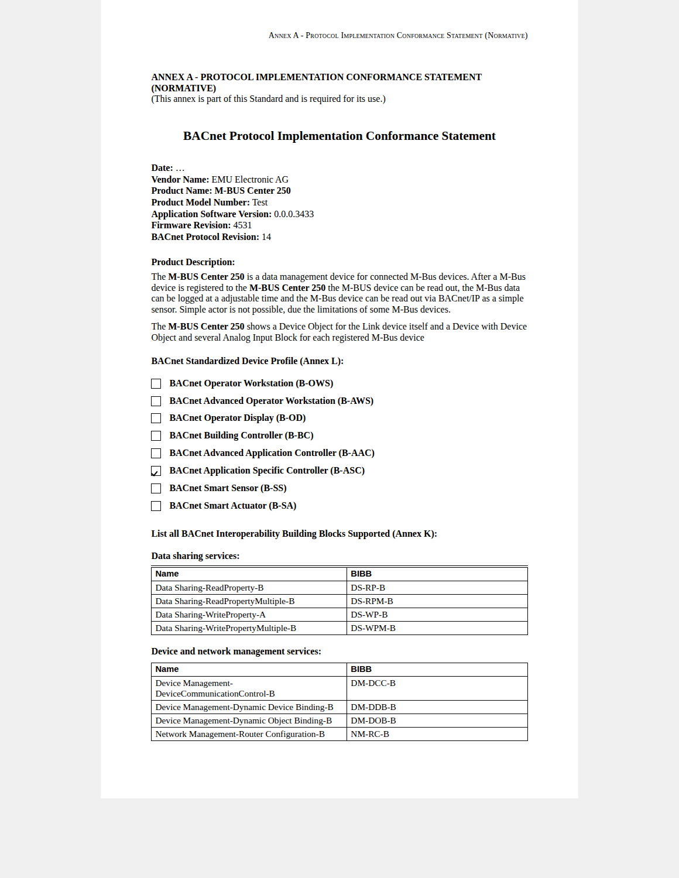Annex A - Protocol Implementation Conformance Statement (Normative)
ANNEX A - PROTOCOL IMPLEMENTATION CONFORMANCE STATEMENT (NORMATIVE)
(This annex is part of this Standard and is required for its use.)
BACnet Protocol Implementation Conformance Statement
Date: …
Vendor Name: EMU Electronic AG
Product Name: M-BUS Center 250
Product Model Number: Test
Application Software Version: 0.0.0.3433
Firmware Revision: 4531
BACnet Protocol Revision: 14
Product Description:
The M-BUS Center 250 is a data management device for connected M-Bus devices. After a M-Bus device is registered to the M-BUS Center 250 the M-BUS device can be read out, the M-Bus data can be logged at a adjustable time and the M-Bus device can be read out via BACnet/IP as a simple sensor. Simple actor is not possible, due the limitations of some M-Bus devices.
The M-BUS Center 250 shows a Device Object for the Link device itself and a Device with Device Object and several Analog Input Block for each registered M-Bus device
BACnet Standardized Device Profile (Annex L):
BACnet Operator Workstation (B-OWS)
BACnet Advanced Operator Workstation (B-AWS)
BACnet Operator Display (B-OD)
BACnet Building Controller (B-BC)
BACnet Advanced Application Controller (B-AAC)
BACnet Application Specific Controller (B-ASC)
BACnet Smart Sensor (B-SS)
BACnet Smart Actuator (B-SA)
List all BACnet Interoperability Building Blocks Supported (Annex K):
Data sharing services:
| Name | BIBB |
| --- | --- |
| Data Sharing-ReadProperty-B | DS-RP-B |
| Data Sharing-ReadPropertyMultiple-B | DS-RPM-B |
| Data Sharing-WriteProperty-A | DS-WP-B |
| Data Sharing-WritePropertyMultiple-B | DS-WPM-B |
Device and network management services:
| Name | BIBB |
| --- | --- |
| Device Management-DeviceCommunicationControl-B | DM-DCC-B |
| Device Management-Dynamic Device Binding-B | DM-DDB-B |
| Device Management-Dynamic Object Binding-B | DM-DOB-B |
| Network Management-Router Configuration-B | NM-RC-B |